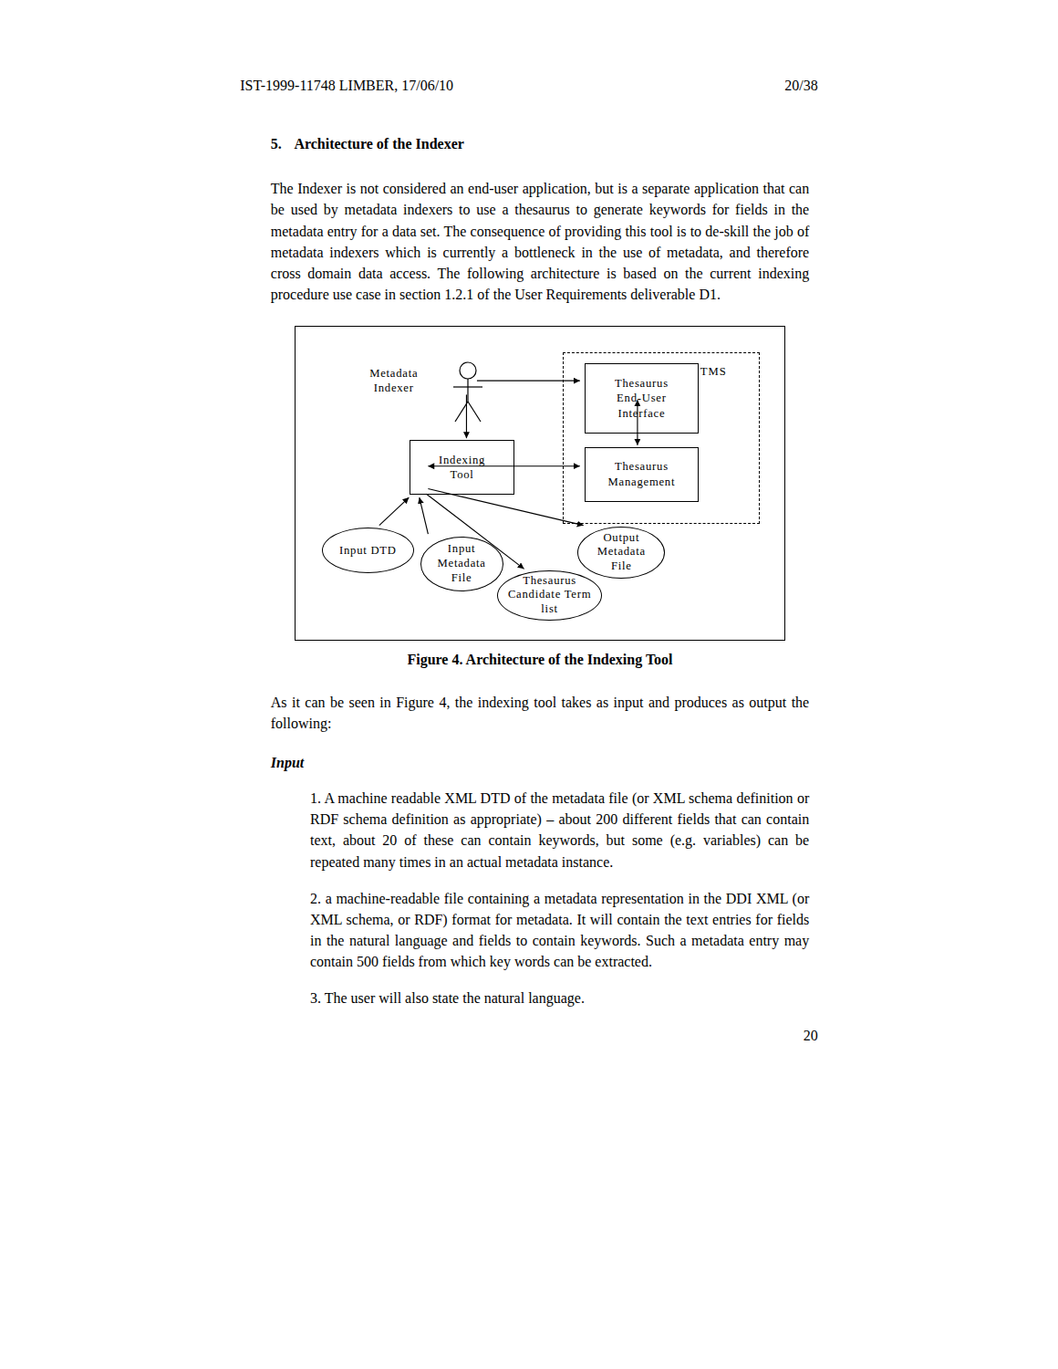IST-1999-11748 LIMBER, 17/06/10
20/38
5. Architecture of the Indexer
The Indexer is not considered an end-user application, but is a separate application that can be used by metadata indexers to use a thesaurus to generate keywords for fields in the metadata entry for a data set. The consequence of providing this tool is to de-skill the job of metadata indexers which is currently a bottleneck in the use of metadata, and therefore cross domain data access. The following architecture is based on the current indexing procedure use case in section 1.2.1 of the User Requirements deliverable D1.
TMS
Metadata
Indexer
Thesaurus
End-User
Interface
Thesaurus
Management
Indexing
Tool
Input DTD
Input
Metadata
File
Output
Metadata
File
Thesaurus
Candidate Term
list
Figure 4. Architecture of the Indexing Tool
As it can be seen in Figure 4, the indexing tool takes as input and produces as output the following:
Input
1. A machine readable XML DTD of the metadata file (or XML schema definition or RDF schema definition as appropriate) – about 200 different fields that can contain text, about 20 of these can contain keywords, but some (e.g. variables) can be repeated many times in an actual metadata instance.
2. a machine-readable file containing a metadata representation in the DDI XML (or XML schema, or RDF) format for metadata. It will contain the text entries for fields in the natural language and fields to contain keywords. Such a metadata entry may contain 500 fields from which key words can be extracted.
3. The user will also state the natural language.
20